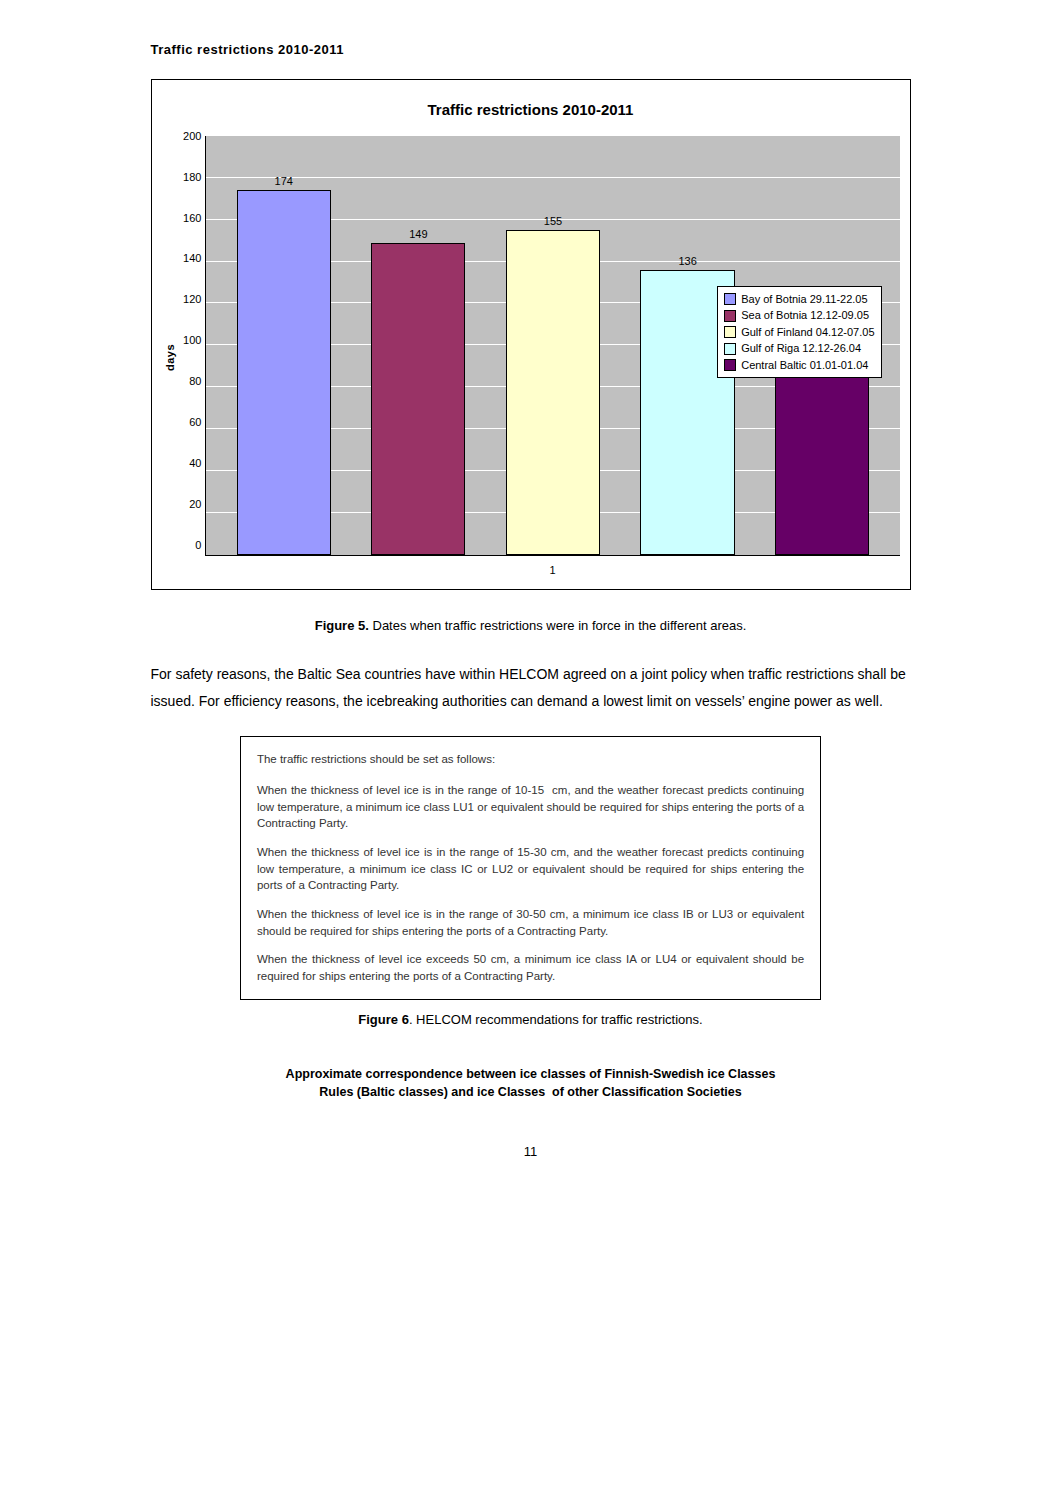Traffic restrictions 2010-2011
Traffic restrictions 2010-2011
days
200 180 160 140 120 100 80 60 40 20 0
174
149
155
136
90
1
Bay of Botnia 29.11-22.05
Sea of Botnia 12.12-09.05
Gulf of Finland 04.12-07.05
Gulf of Riga 12.12-26.04
Central Baltic 01.01-01.04
Figure 5. Dates when traffic restrictions were in force in the different areas.
For safety reasons, the Baltic Sea countries have within HELCOM agreed on a joint policy when traffic restrictions shall be issued. For efficiency reasons, the icebreaking authorities can demand a lowest limit on vessels’ engine power as well.
The traffic restrictions should be set as follows:
When the thickness of level ice is in the range of 10-15 cm, and the weather forecast predicts continuing low temperature, a minimum ice class LU1 or equivalent should be required for ships entering the ports of a Contracting Party.
When the thickness of level ice is in the range of 15-30 cm, and the weather forecast predicts continuing low temperature, a minimum ice class IC or LU2 or equivalent should be required for ships entering the ports of a Contracting Party.
When the thickness of level ice is in the range of 30-50 cm, a minimum ice class IB or LU3 or equivalent should be required for ships entering the ports of a Contracting Party.
When the thickness of level ice exceeds 50 cm, a minimum ice class IA or LU4 or equivalent should be required for ships entering the ports of a Contracting Party.
Figure 6. HELCOM recommendations for traffic restrictions.
Approximate correspondence between ice classes of Finnish-Swedish ice Classes
Rules (Baltic classes) and ice Classes of other Classification Societies
11